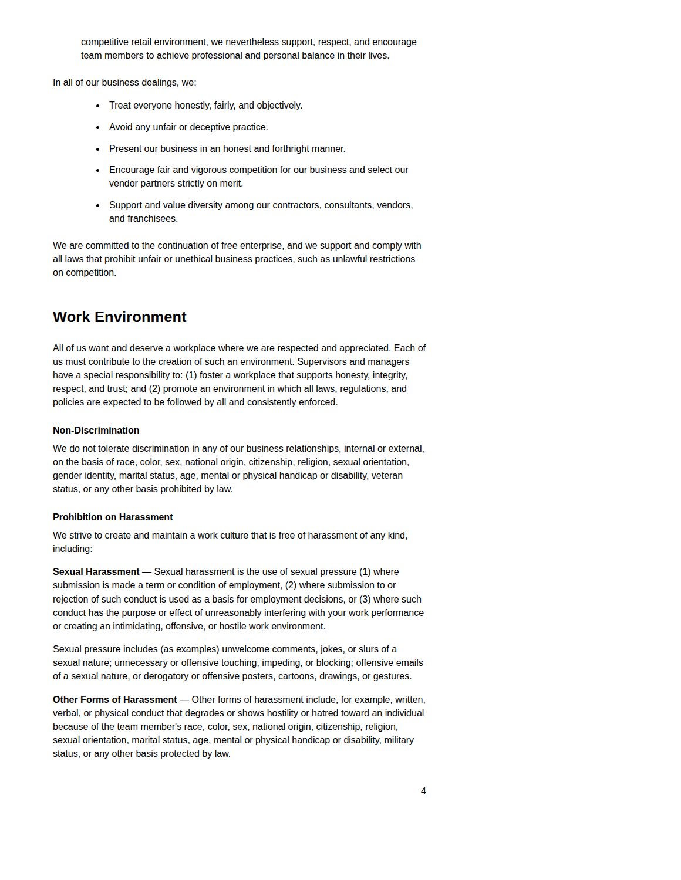competitive retail environment, we nevertheless support, respect, and encourage team members to achieve professional and personal balance in their lives.
In all of our business dealings, we:
Treat everyone honestly, fairly, and objectively.
Avoid any unfair or deceptive practice.
Present our business in an honest and forthright manner.
Encourage fair and vigorous competition for our business and select our vendor partners strictly on merit.
Support and value diversity among our contractors, consultants, vendors, and franchisees.
We are committed to the continuation of free enterprise, and we support and comply with all laws that prohibit unfair or unethical business practices, such as unlawful restrictions on competition.
Work Environment
All of us want and deserve a workplace where we are respected and appreciated. Each of us must contribute to the creation of such an environment. Supervisors and managers have a special responsibility to: (1) foster a workplace that supports honesty, integrity, respect, and trust; and (2) promote an environment in which all laws, regulations, and policies are expected to be followed by all and consistently enforced.
Non-Discrimination
We do not tolerate discrimination in any of our business relationships, internal or external, on the basis of race, color, sex, national origin, citizenship, religion, sexual orientation, gender identity, marital status, age, mental or physical handicap or disability, veteran status, or any other basis prohibited by law.
Prohibition on Harassment
We strive to create and maintain a work culture that is free of harassment of any kind, including:
Sexual Harassment — Sexual harassment is the use of sexual pressure (1) where submission is made a term or condition of employment, (2) where submission to or rejection of such conduct is used as a basis for employment decisions, or (3) where such conduct has the purpose or effect of unreasonably interfering with your work performance or creating an intimidating, offensive, or hostile work environment.
Sexual pressure includes (as examples) unwelcome comments, jokes, or slurs of a sexual nature; unnecessary or offensive touching, impeding, or blocking; offensive emails of a sexual nature, or derogatory or offensive posters, cartoons, drawings, or gestures.
Other Forms of Harassment — Other forms of harassment include, for example, written, verbal, or physical conduct that degrades or shows hostility or hatred toward an individual because of the team member's race, color, sex, national origin, citizenship, religion, sexual orientation, marital status, age, mental or physical handicap or disability, military status, or any other basis protected by law.
4